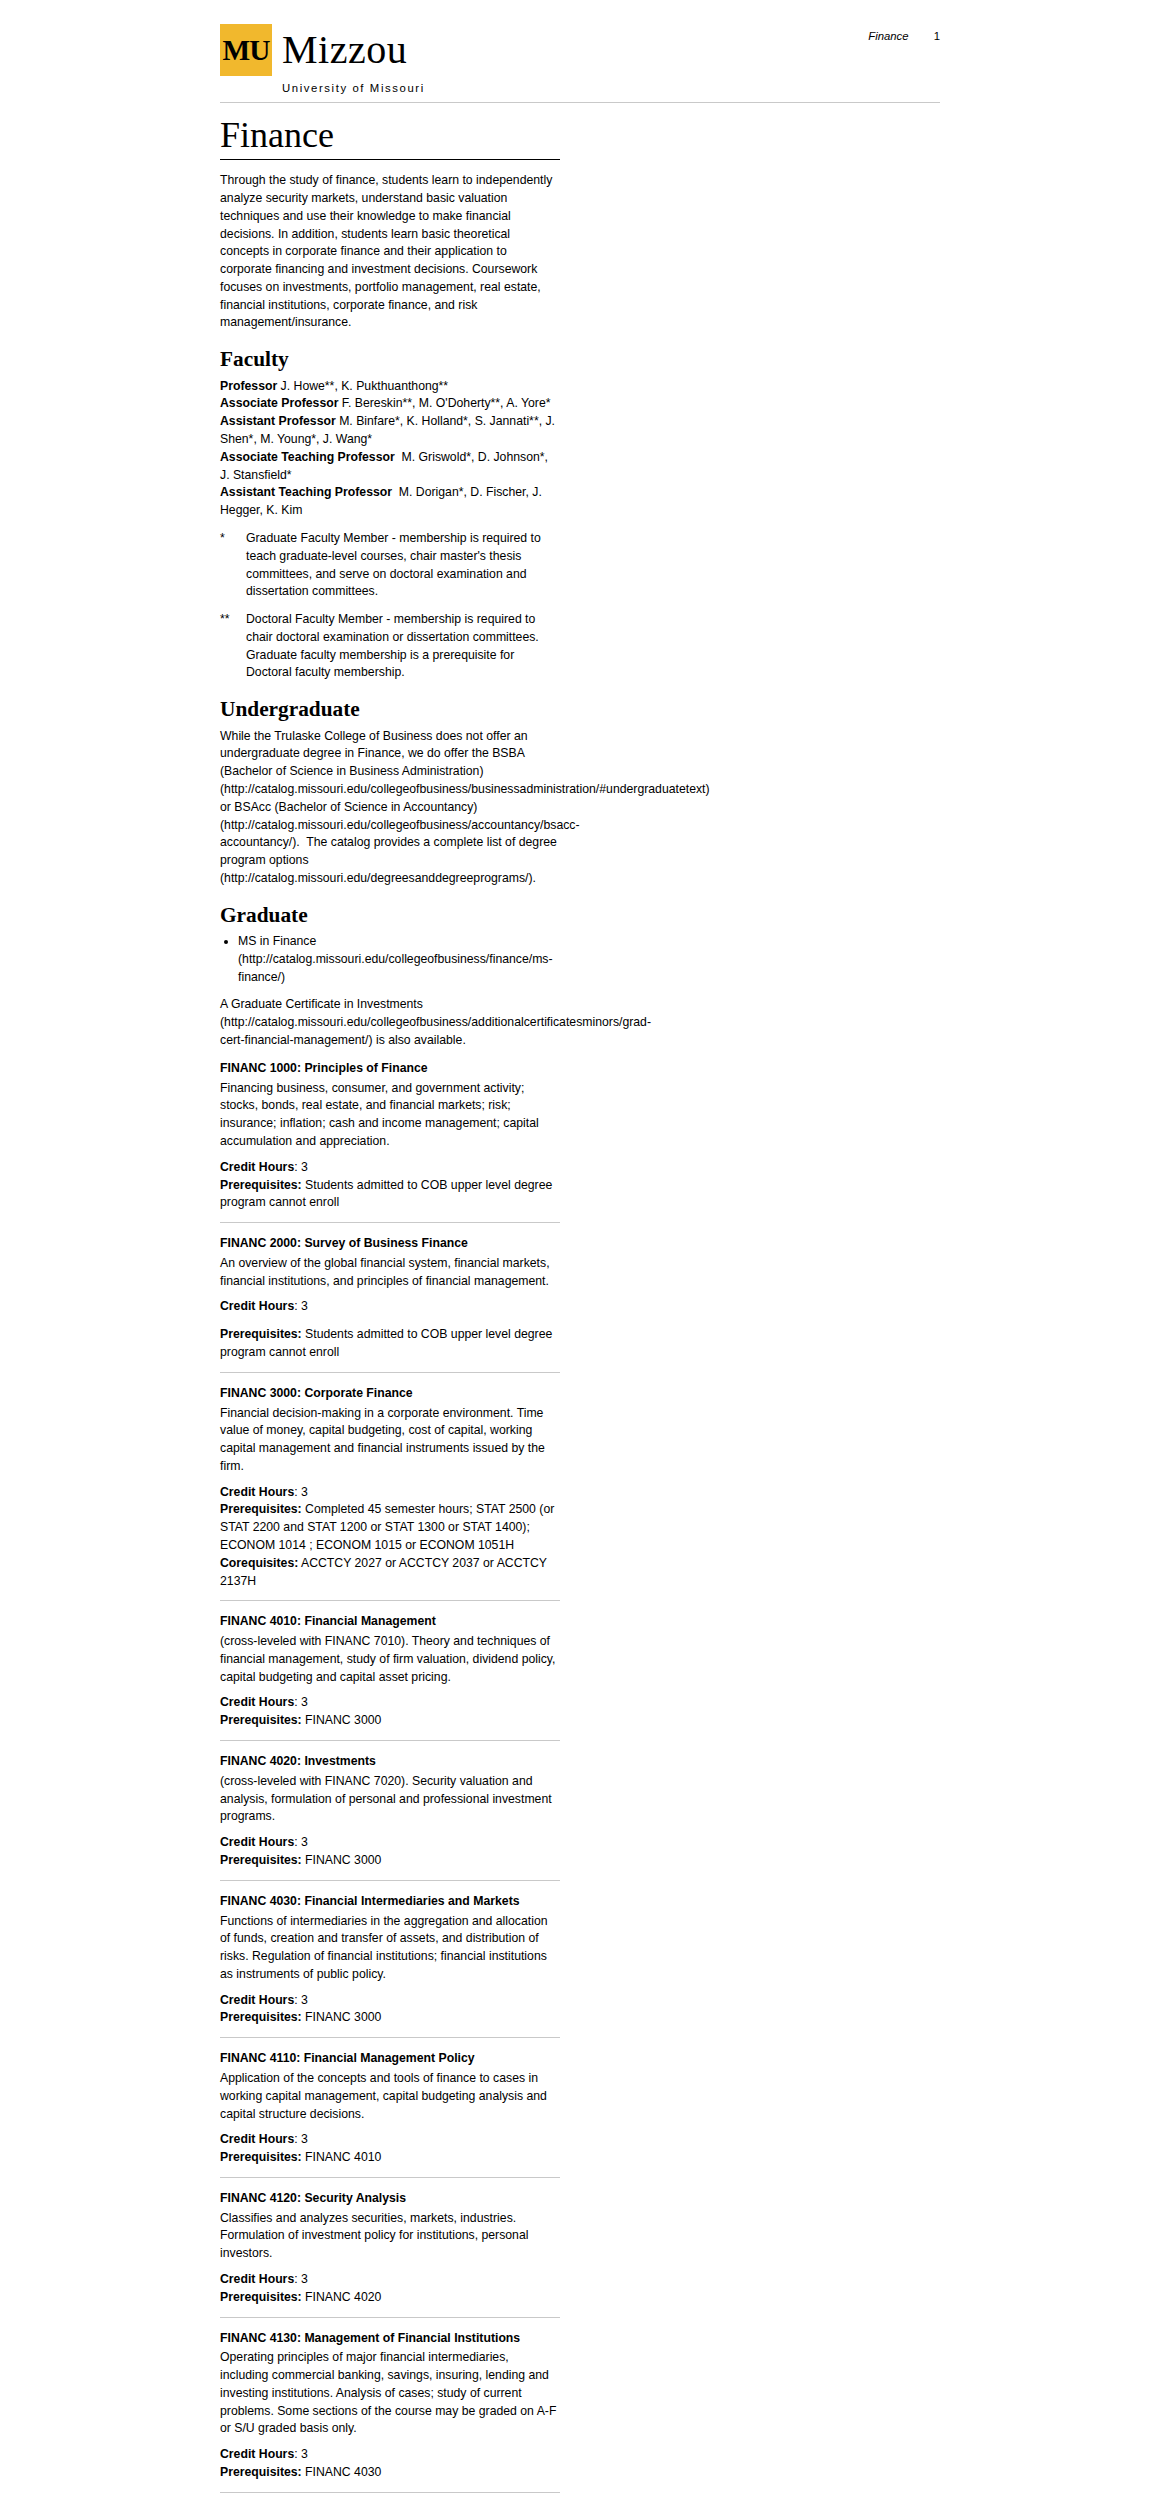Mizzou
University of Missouri
Finance 1
Finance
Through the study of finance, students learn to independently analyze security markets, understand basic valuation techniques and use their knowledge to make financial decisions. In addition, students learn basic theoretical concepts in corporate finance and their application to corporate financing and investment decisions. Coursework focuses on investments, portfolio management, real estate, financial institutions, corporate finance, and risk management/insurance.
Faculty
Professor J. Howe**, K. Pukthuanthong**
Associate Professor F. Bereskin**, M. O'Doherty**, A. Yore*
Assistant Professor M. Binfare*, K. Holland*, S. Jannati**, J. Shen*, M. Young*, J. Wang*
Associate Teaching Professor M. Griswold*, D. Johnson*, J. Stansfield*
Assistant Teaching Professor M. Dorigan*, D. Fischer, J. Hegger, K. Kim
*Graduate Faculty Member - membership is required to teach graduate-level courses, chair master's thesis committees, and serve on doctoral examination and dissertation committees.
**Doctoral Faculty Member - membership is required to chair doctoral examination or dissertation committees. Graduate faculty membership is a prerequisite for Doctoral faculty membership.
Undergraduate
While the Trulaske College of Business does not offer an undergraduate degree in Finance, we do offer the BSBA (Bachelor of Science in Business Administration) (http://catalog.missouri.edu/collegeofbusiness/businessadministration/#undergraduatetext) or BSAcc (Bachelor of Science in Accountancy) (http://catalog.missouri.edu/collegeofbusiness/accountancy/bsacc-accountancy/). The catalog provides a complete list of degree program options (http://catalog.missouri.edu/degreesanddegreeprograms/).
Graduate
MS in Finance (http://catalog.missouri.edu/collegeofbusiness/finance/ms-finance/)
A Graduate Certificate in Investments (http://catalog.missouri.edu/collegeofbusiness/additionalcertificatesminors/grad-cert-financial-management/) is also available.
FINANC 1000: Principles of Finance
Financing business, consumer, and government activity; stocks, bonds, real estate, and financial markets; risk; insurance; inflation; cash and income management; capital accumulation and appreciation.
Credit Hours: 3
Prerequisites: Students admitted to COB upper level degree program cannot enroll
FINANC 2000: Survey of Business Finance
An overview of the global financial system, financial markets, financial institutions, and principles of financial management.
Credit Hours: 3
Prerequisites: Students admitted to COB upper level degree program cannot enroll
FINANC 3000: Corporate Finance
Financial decision-making in a corporate environment. Time value of money, capital budgeting, cost of capital, working capital management and financial instruments issued by the firm.
Credit Hours: 3
Prerequisites: Completed 45 semester hours; STAT 2500 (or STAT 2200 and STAT 1200 or STAT 1300 or STAT 1400); ECONOM 1014 ; ECONOM 1015 or ECONOM 1051H
Corequisites: ACCTCY 2027 or ACCTCY 2037 or ACCTCY 2137H
FINANC 4010: Financial Management
(cross-leveled with FINANC 7010). Theory and techniques of financial management, study of firm valuation, dividend policy, capital budgeting and capital asset pricing.
Credit Hours: 3
Prerequisites: FINANC 3000
FINANC 4020: Investments
(cross-leveled with FINANC 7020). Security valuation and analysis, formulation of personal and professional investment programs.
Credit Hours: 3
Prerequisites: FINANC 3000
FINANC 4030: Financial Intermediaries and Markets
Functions of intermediaries in the aggregation and allocation of funds, creation and transfer of assets, and distribution of risks. Regulation of financial institutions; financial institutions as instruments of public policy.
Credit Hours: 3
Prerequisites: FINANC 3000
FINANC 4110: Financial Management Policy
Application of the concepts and tools of finance to cases in working capital management, capital budgeting analysis and capital structure decisions.
Credit Hours: 3
Prerequisites: FINANC 4010
FINANC 4120: Security Analysis
Classifies and analyzes securities, markets, industries. Formulation of investment policy for institutions, personal investors.
Credit Hours: 3
Prerequisites: FINANC 4020
FINANC 4130: Management of Financial Institutions
Operating principles of major financial intermediaries, including commercial banking, savings, insuring, lending and investing institutions. Analysis of cases; study of current problems. Some sections of the course may be graded on A-F or S/U graded basis only.
Credit Hours: 3
Prerequisites: FINANC 4030